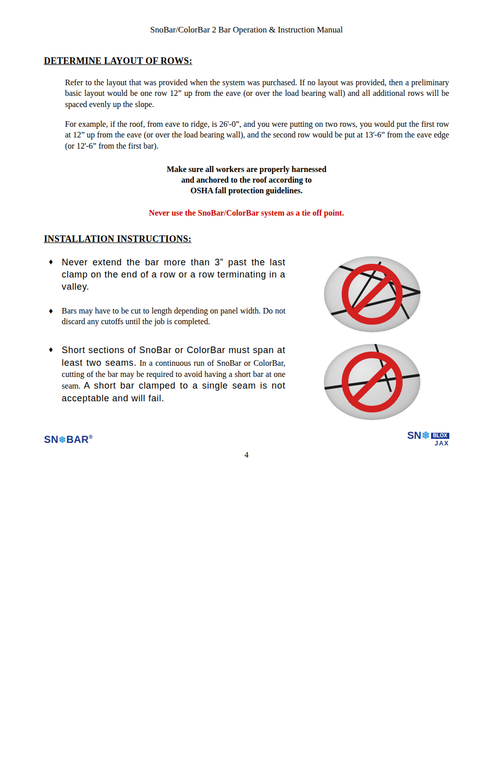SnoBar/ColorBar 2 Bar Operation & Instruction Manual
DETERMINE LAYOUT OF ROWS:
Refer to the layout that was provided when the system was purchased. If no layout was provided, then a preliminary basic layout would be one row 12” up from the eave (or over the load bearing wall) and all additional rows will be spaced evenly up the slope.
For example, if the roof, from eave to ridge, is 26'-0”, and you were putting on two rows, you would put the first row at 12” up from the eave (or over the load bearing wall), and the second row would be put at 13'-6” from the eave edge (or 12'-6” from the first bar).
Make sure all workers are properly harnessed
and anchored to the roof according to
OSHA fall protection guidelines.
Never use the SnoBar/ColorBar system as a tie off point.
INSTALLATION INSTRUCTIONS:
Never extend the bar more than 3” past the last clamp on the end of a row or a row terminating in a valley.
Bars may have to be cut to length depending on panel width. Do not discard any cutoffs until the job is completed.
Short sections of SnoBar or ColorBar must span at least two seams. In a continuous run of SnoBar or ColorBar, cutting of the bar may be required to avoid having a short bar at one seam. A short bar clamped to a single seam is not acceptable and will fail.
SN❄BAR®
SN❄BLOX JAX
4